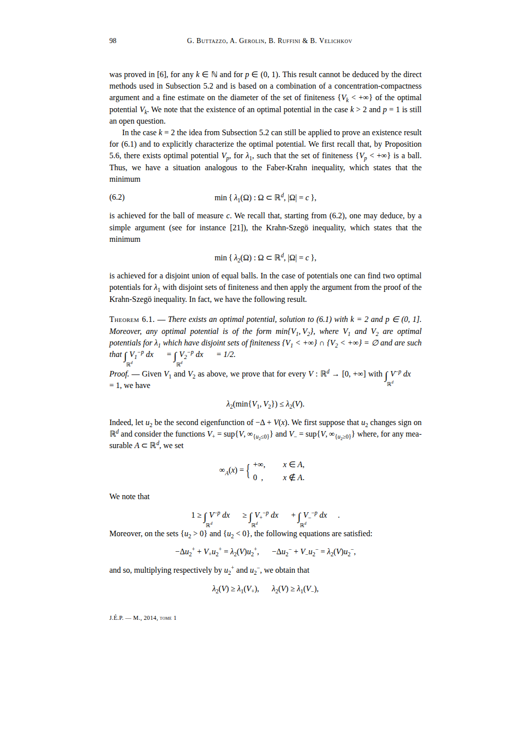98 G. Buttazzo, A. Gerolin, B. Ruffini & B. Velichkov
was proved in [6], for any k ∈ ℕ and for p ∈ (0, 1). This result cannot be deduced by the direct methods used in Subsection 5.2 and is based on a combination of a concentration-compactness argument and a fine estimate on the diameter of the set of finiteness {Vk < +∞} of the optimal potential Vk. We note that the existence of an optimal potential in the case k > 2 and p = 1 is still an open question.
In the case k = 2 the idea from Subsection 5.2 can still be applied to prove an existence result for (6.1) and to explicitly characterize the optimal potential. We first recall that, by Proposition 5.6, there exists optimal potential Vp, for λ1, such that the set of finiteness {Vp < +∞} is a ball. Thus, we have a situation analogous to the Faber-Krahn inequality, which states that the minimum
(6.2) min { λ1(Ω) : Ω ⊂ ℝd, |Ω| = c },
is achieved for the ball of measure c. We recall that, starting from (6.2), one may deduce, by a simple argument (see for instance [21]), the Krahn-Szegö inequality, which states that the minimum
min { λ2(Ω) : Ω ⊂ ℝd, |Ω| = c },
is achieved for a disjoint union of equal balls. In the case of potentials one can find two optimal potentials for λ1 with disjoint sets of finiteness and then apply the argument from the proof of the Krahn-Szegö inequality. In fact, we have the following result.
Theorem 6.1. — There exists an optimal potential, solution to (6.1) with k = 2 and p ∈ (0, 1]. Moreover, any optimal potential is of the form min{V1, V2}, where V1 and V2 are optimal potentials for λ1 which have disjoint sets of finiteness {V1 < +∞} ∩ {V2 < +∞} = ∅ and are such that ∫ℝd V1−p dx = ∫ℝd V2−p dx = 1/2.
Proof. — Given V1 and V2 as above, we prove that for every V : ℝd → [0, +∞] with ∫ℝd V−p dx = 1, we have
λ2(min{V1, V2}) ≤ λ2(V).
Indeed, let u2 be the second eigenfunction of −Δ + V(x). We first suppose that u2 changes sign on ℝd and consider the functions V+ = sup{V, ∞{u2≤0}} and V− = sup{V, ∞{u2≥0}} where, for any measurable A ⊂ ℝd, we set
∞A(x) = {
| +∞, | x ∈ A , |
| 0 , | x ∉ A . |
We note that
1 ≥ ∫ℝd V−p dx ≥ ∫ℝd V+−p dx + ∫ℝd V−−p dx.
Moreover, on the sets {u2 > 0} and {u2 < 0}, the following equations are satisfied:
−Δu2+ + V+u2+ = λ2(V)u2+, −Δu2− + V−u2− = λ2(V)u2−,
and so, multiplying respectively by u2+ and u2−, we obtain that
λ2(V) ≥ λ1(V+), λ2(V) ≥ λ1(V−),
J.É.P. — M., 2014, tome 1